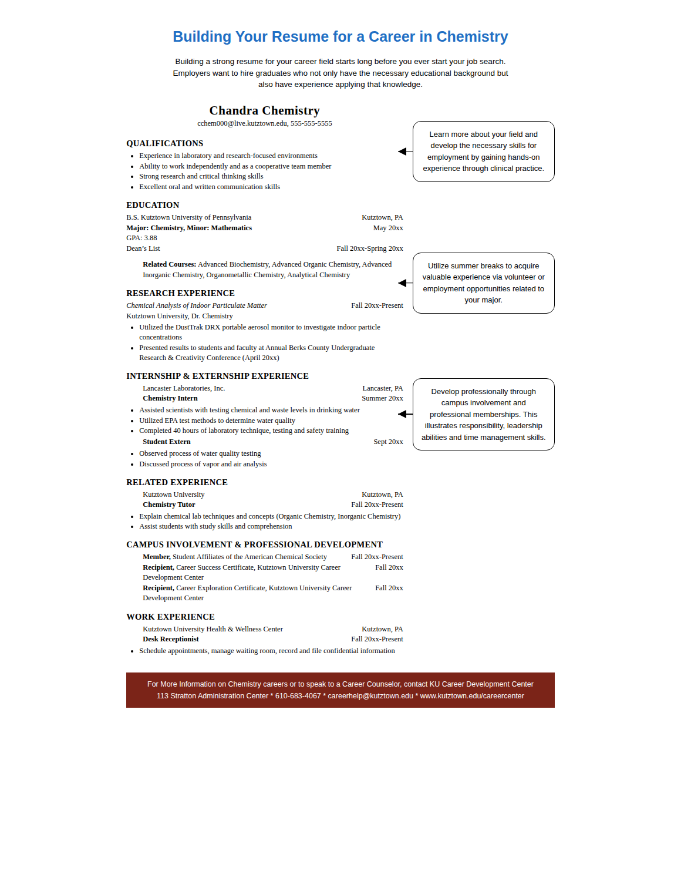Building Your Resume for a Career in Chemistry
Building a strong resume for your career field starts long before you ever start your job search. Employers want to hire graduates who not only have the necessary educational background but also have experience applying that knowledge.
Chandra Chemistry
cchem000@live.kutztown.edu, 555-555-5555
Qualifications
Experience in laboratory and research-focused environments
Ability to work independently and as a cooperative team member
Strong research and critical thinking skills
Excellent oral and written communication skills
Education
B.S. Kutztown University of Pennsylvania
Kutztown, PA
Major: Chemistry, Minor: Mathematics
May 20xx
GPA: 3.88
Dean’s List
Fall 20xx-Spring 20xx
Related Courses: Advanced Biochemistry, Advanced Organic Chemistry, Advanced Inorganic Chemistry, Organometallic Chemistry, Analytical Chemistry
Research Experience
Chemical Analysis of Indoor Particulate Matter
Fall 20xx-Present
Kutztown University, Dr. Chemistry
Utilized the DustTrak DRX portable aerosol monitor to investigate indoor particle concentrations
Presented results to students and faculty at Annual Berks County Undergraduate Research & Creativity Conference (April 20xx)
Internship & Externship Experience
Lancaster Laboratories, Inc.
Lancaster, PA
Chemistry Intern
Summer 20xx
Assisted scientists with testing chemical and waste levels in drinking water
Utilized EPA test methods to determine water quality
Completed 40 hours of laboratory technique, testing and safety training
Student Extern
Sept 20xx
Observed process of water quality testing
Discussed process of vapor and air analysis
Related Experience
Kutztown University
Kutztown, PA
Chemistry Tutor
Fall 20xx-Present
Explain chemical lab techniques and concepts (Organic Chemistry, Inorganic Chemistry)
Assist students with study skills and comprehension
Campus Involvement & Professional Development
Member, Student Affiliates of the American Chemical Society
Fall 20xx-Present
Recipient, Career Success Certificate, Kutztown University Career Development Center
Fall 20xx
Recipient, Career Exploration Certificate, Kutztown University Career Development Center
Fall 20xx
Work Experience
Kutztown University Health & Wellness Center
Kutztown, PA
Desk Receptionist
Fall 20xx-Present
Schedule appointments, manage waiting room, record and file confidential information
Learn more about your field and develop the necessary skills for employment by gaining hands-on experience through clinical practice.
Utilize summer breaks to acquire valuable experience via volunteer or employment opportunities related to your major.
Develop professionally through campus involvement and professional memberships. This illustrates responsibility, leadership abilities and time management skills.
For More Information on Chemistry careers or to speak to a Career Counselor, contact KU Career Development Center
113 Stratton Administration Center * 610-683-4067 * careerhelp@kutztown.edu * www.kutztown.edu/careercenter